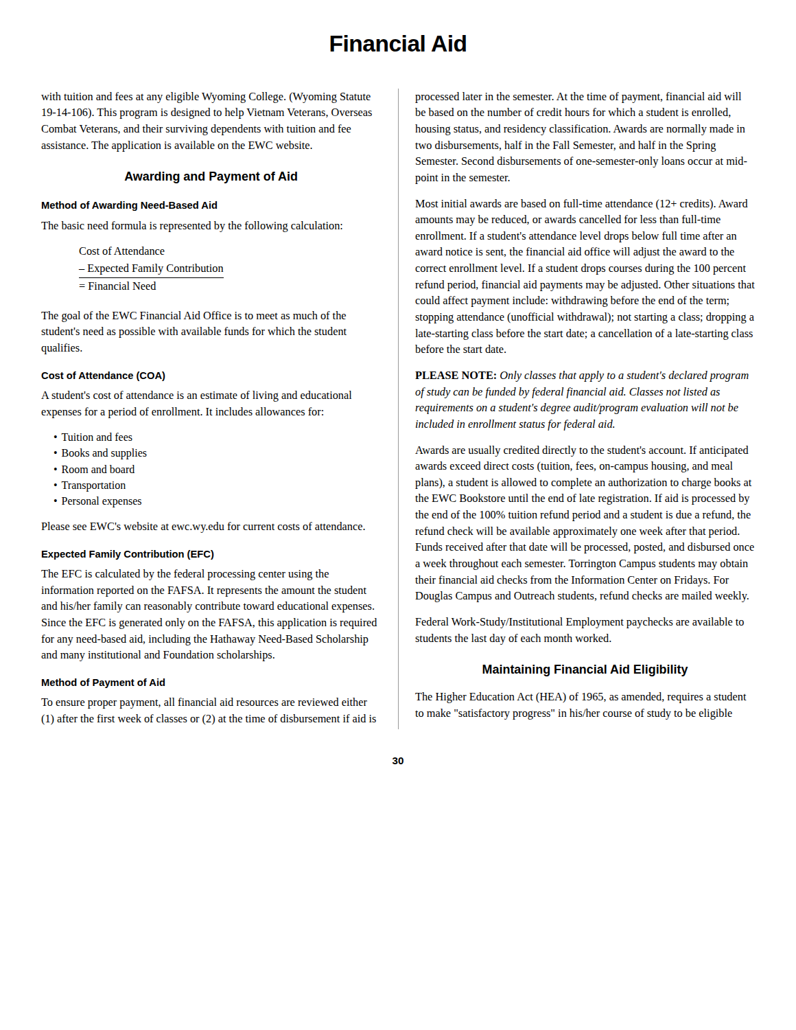Financial Aid
with tuition and fees at any eligible Wyoming College. (Wyoming Statute 19-14-106). This program is designed to help Vietnam Veterans, Overseas Combat Veterans, and their surviving dependents with tuition and fee assistance. The application is available on the EWC website.
Awarding and Payment of Aid
Method of Awarding Need-Based Aid
The basic need formula is represented by the following calculation:
Cost of Attendance
– Expected Family Contribution
= Financial Need
The goal of the EWC Financial Aid Office is to meet as much of the student's need as possible with available funds for which the student qualifies.
Cost of Attendance (COA)
A student's cost of attendance is an estimate of living and educational expenses for a period of enrollment. It includes allowances for:
Tuition and fees
Books and supplies
Room and board
Transportation
Personal expenses
Please see EWC's website at ewc.wy.edu for current costs of attendance.
Expected Family Contribution (EFC)
The EFC is calculated by the federal processing center using the information reported on the FAFSA. It represents the amount the student and his/her family can reasonably contribute toward educational expenses. Since the EFC is generated only on the FAFSA, this application is required for any need-based aid, including the Hathaway Need-Based Scholarship and many institutional and Foundation scholarships.
Method of Payment of Aid
To ensure proper payment, all financial aid resources are reviewed either (1) after the first week of classes or (2) at the time of disbursement if aid is processed later in the semester. At the time of payment, financial aid will be based on the number of credit hours for which a student is enrolled, housing status, and residency classification. Awards are normally made in two disbursements, half in the Fall Semester, and half in the Spring Semester. Second disbursements of one-semester-only loans occur at mid-point in the semester.
Most initial awards are based on full-time attendance (12+ credits). Award amounts may be reduced, or awards cancelled for less than full-time enrollment. If a student's attendance level drops below full time after an award notice is sent, the financial aid office will adjust the award to the correct enrollment level. If a student drops courses during the 100 percent refund period, financial aid payments may be adjusted. Other situations that could affect payment include: withdrawing before the end of the term; stopping attendance (unofficial withdrawal); not starting a class; dropping a late-starting class before the start date; a cancellation of a late-starting class before the start date.
PLEASE NOTE: Only classes that apply to a student's declared program of study can be funded by federal financial aid. Classes not listed as requirements on a student's degree audit/program evaluation will not be included in enrollment status for federal aid.
Awards are usually credited directly to the student's account. If anticipated awards exceed direct costs (tuition, fees, on-campus housing, and meal plans), a student is allowed to complete an authorization to charge books at the EWC Bookstore until the end of late registration. If aid is processed by the end of the 100% tuition refund period and a student is due a refund, the refund check will be available approximately one week after that period. Funds received after that date will be processed, posted, and disbursed once a week throughout each semester. Torrington Campus students may obtain their financial aid checks from the Information Center on Fridays. For Douglas Campus and Outreach students, refund checks are mailed weekly.
Federal Work-Study/Institutional Employment paychecks are available to students the last day of each month worked.
Maintaining Financial Aid Eligibility
The Higher Education Act (HEA) of 1965, as amended, requires a student to make "satisfactory progress" in his/her course of study to be eligible
30